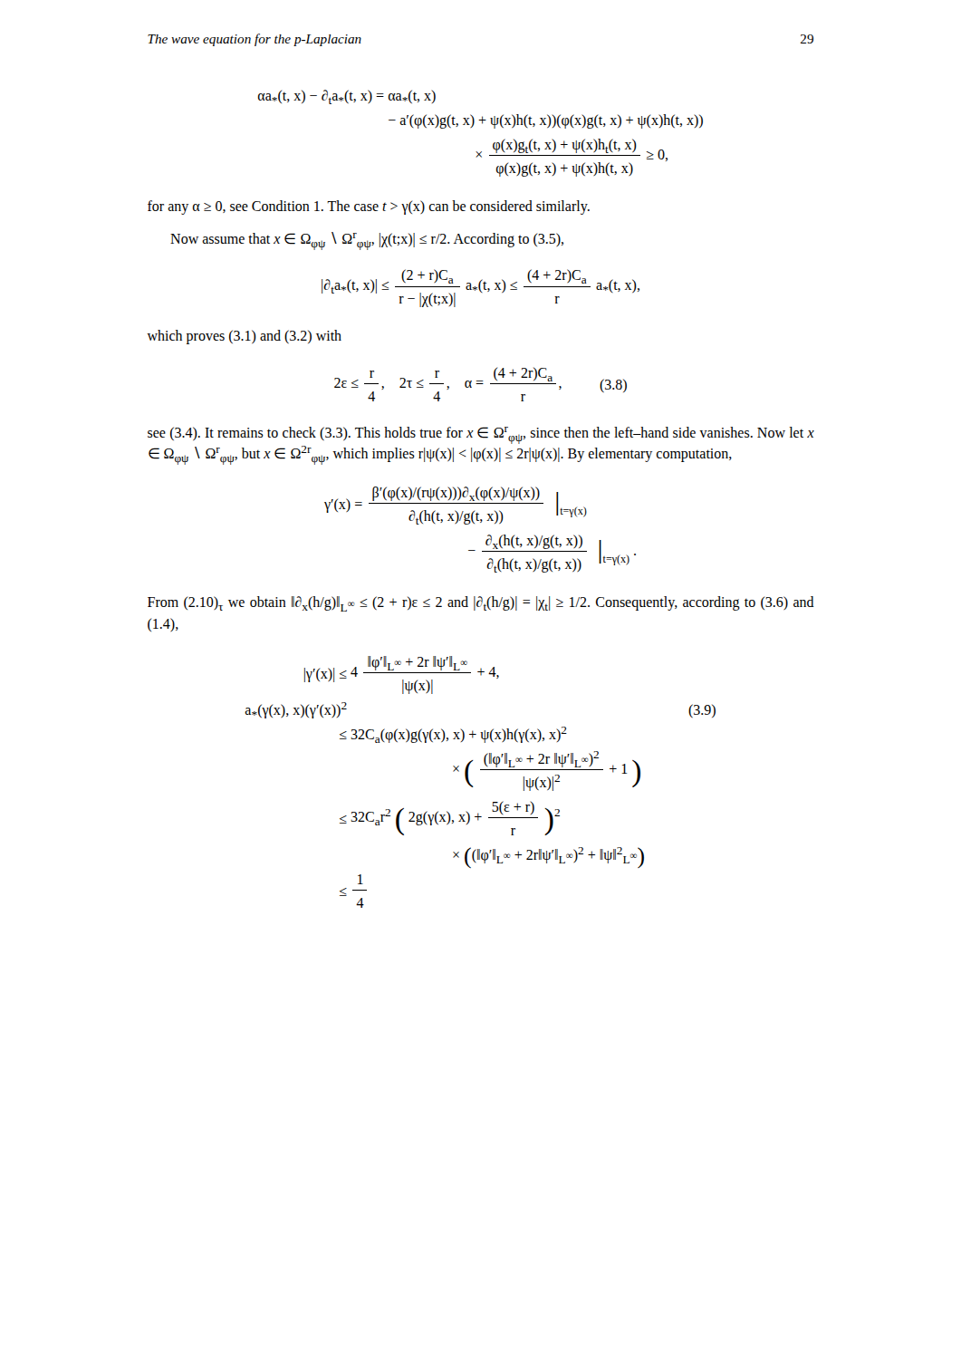The wave equation for the p-Laplacian 29
αa*(t, x) − ∂ta*(t, x) =
αa*(t, x)
− a′(φ(x)g(t, x) + ψ(x)h(t, x))(φ(x)g(t, x) + ψ(x)h(t, x))
× φ(x)gt(t, x) + ψ(x)ht(t, x) φ(x)g(t, x) + ψ(x)h(t, x) ≥ 0,
for any α ≥ 0, see Condition 1. The case t > γ(x) can be considered similarly.
Now assume that x ∈ Ωφψ ∖ Ωrφψ, |χ(t;x)| ≤ r/2. According to (3.5),
|∂ta*(t, x)| ≤ (2 + r)Ca r − |χ(t;x)| a*(t, x) ≤ (4 + 2r)Ca r a*(t, x),
which proves (3.1) and (3.2) with
2ε ≤ r 4, 2τ ≤ r 4, α = (4 + 2r)Ca r,
(3.8)
see (3.4). It remains to check (3.3). This holds true for x ∈ Ωrφψ, since then the left–hand side vanishes. Now let x ∈ Ωφψ ∖ Ωrφψ, but x ∈ Ω2rφψ, which implies r|ψ(x)| < |φ(x)| ≤ 2r|ψ(x)|. By elementary computation,
γ′(x) =
β′(φ(x)/(rψ(x)))∂x(φ(x)/ψ(x))∂t(h(t, x)/g(t, x)) |t=γ(x)
− ∂x(h(t, x)/g(t, x))∂t(h(t, x)/g(t, x)) |t=γ(x) .
From (2.10)τ we obtain ‖∂x(h/g)‖L∞ ≤ (2 + r)ε ≤ 2 and |∂t(h/g)| = |χt| ≥ 1/2. Consequently, according to (3.6) and (1.4),
|γ′(x)| ≤
4 ‖φ′‖L∞ + 2r ‖ψ′‖L∞|ψ(x)| + 4,
a*(γ(x), x)(γ′(x))2
(3.9)
≤
32Ca(φ(x)g(γ(x), x) + ψ(x)h(γ(x), x)2
× ( (‖φ′‖L∞ + 2r ‖ψ′‖L∞)2|ψ(x)|2 + 1 )
≤
32Car2 ( 2g(γ(x), x) + 5(ε + r) r )2
× ((‖φ′‖L∞ + 2r‖ψ′‖L∞)2 + ‖ψ‖2L∞)
≤
14